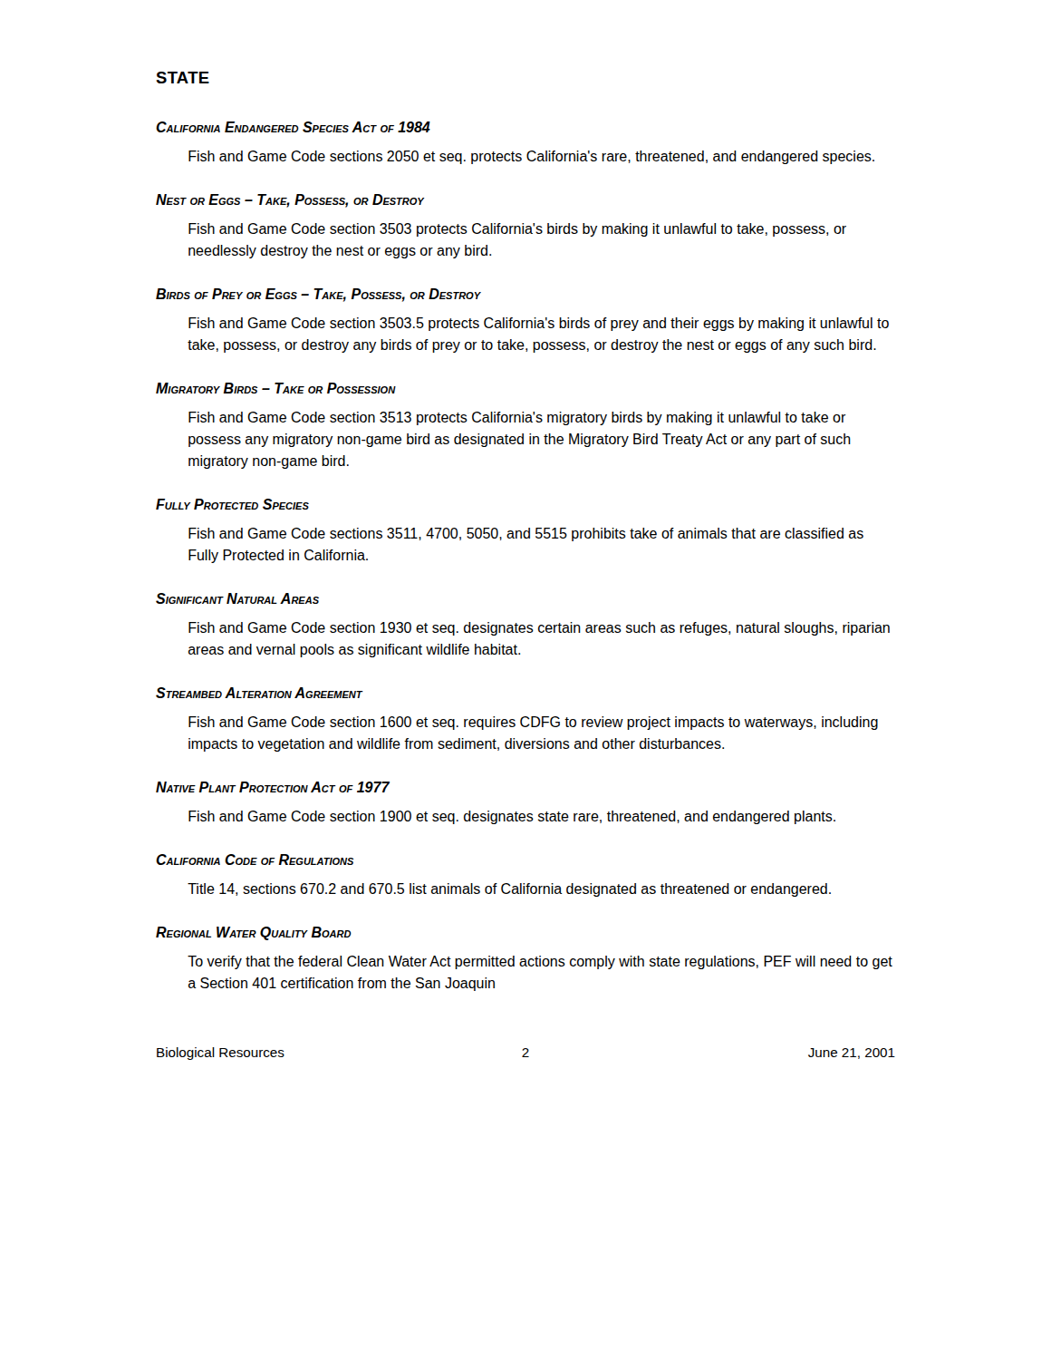STATE
California Endangered Species Act of 1984
Fish and Game Code sections 2050 et seq. protects California's rare, threatened, and endangered species.
Nest or Eggs – Take, Possess, or Destroy
Fish and Game Code section 3503 protects California's birds by making it unlawful to take, possess, or needlessly destroy the nest or eggs or any bird.
Birds of Prey or Eggs – Take, Possess, or Destroy
Fish and Game Code section 3503.5 protects California's birds of prey and their eggs by making it unlawful to take, possess, or destroy any birds of prey or to take, possess, or destroy the nest or eggs of any such bird.
Migratory Birds – Take or Possession
Fish and Game Code section 3513 protects California's migratory birds by making it unlawful to take or possess any migratory non-game bird as designated in the Migratory Bird Treaty Act or any part of such migratory non-game bird.
Fully Protected Species
Fish and Game Code sections 3511, 4700, 5050, and 5515 prohibits take of animals that are classified as Fully Protected in California.
Significant Natural Areas
Fish and Game Code section 1930 et seq. designates certain areas such as refuges, natural sloughs, riparian areas and vernal pools as significant wildlife habitat.
Streambed Alteration Agreement
Fish and Game Code section 1600 et seq. requires CDFG to review project impacts to waterways, including impacts to vegetation and wildlife from sediment, diversions and other disturbances.
Native Plant Protection Act of 1977
Fish and Game Code section 1900 et seq. designates state rare, threatened, and endangered plants.
California Code of Regulations
Title 14, sections 670.2 and 670.5 list animals of California designated as threatened or endangered.
Regional Water Quality Board
To verify that the federal Clean Water Act permitted actions comply with state regulations, PEF will need to get a Section 401 certification from the San Joaquin
Biological Resources
2
June 21, 2001